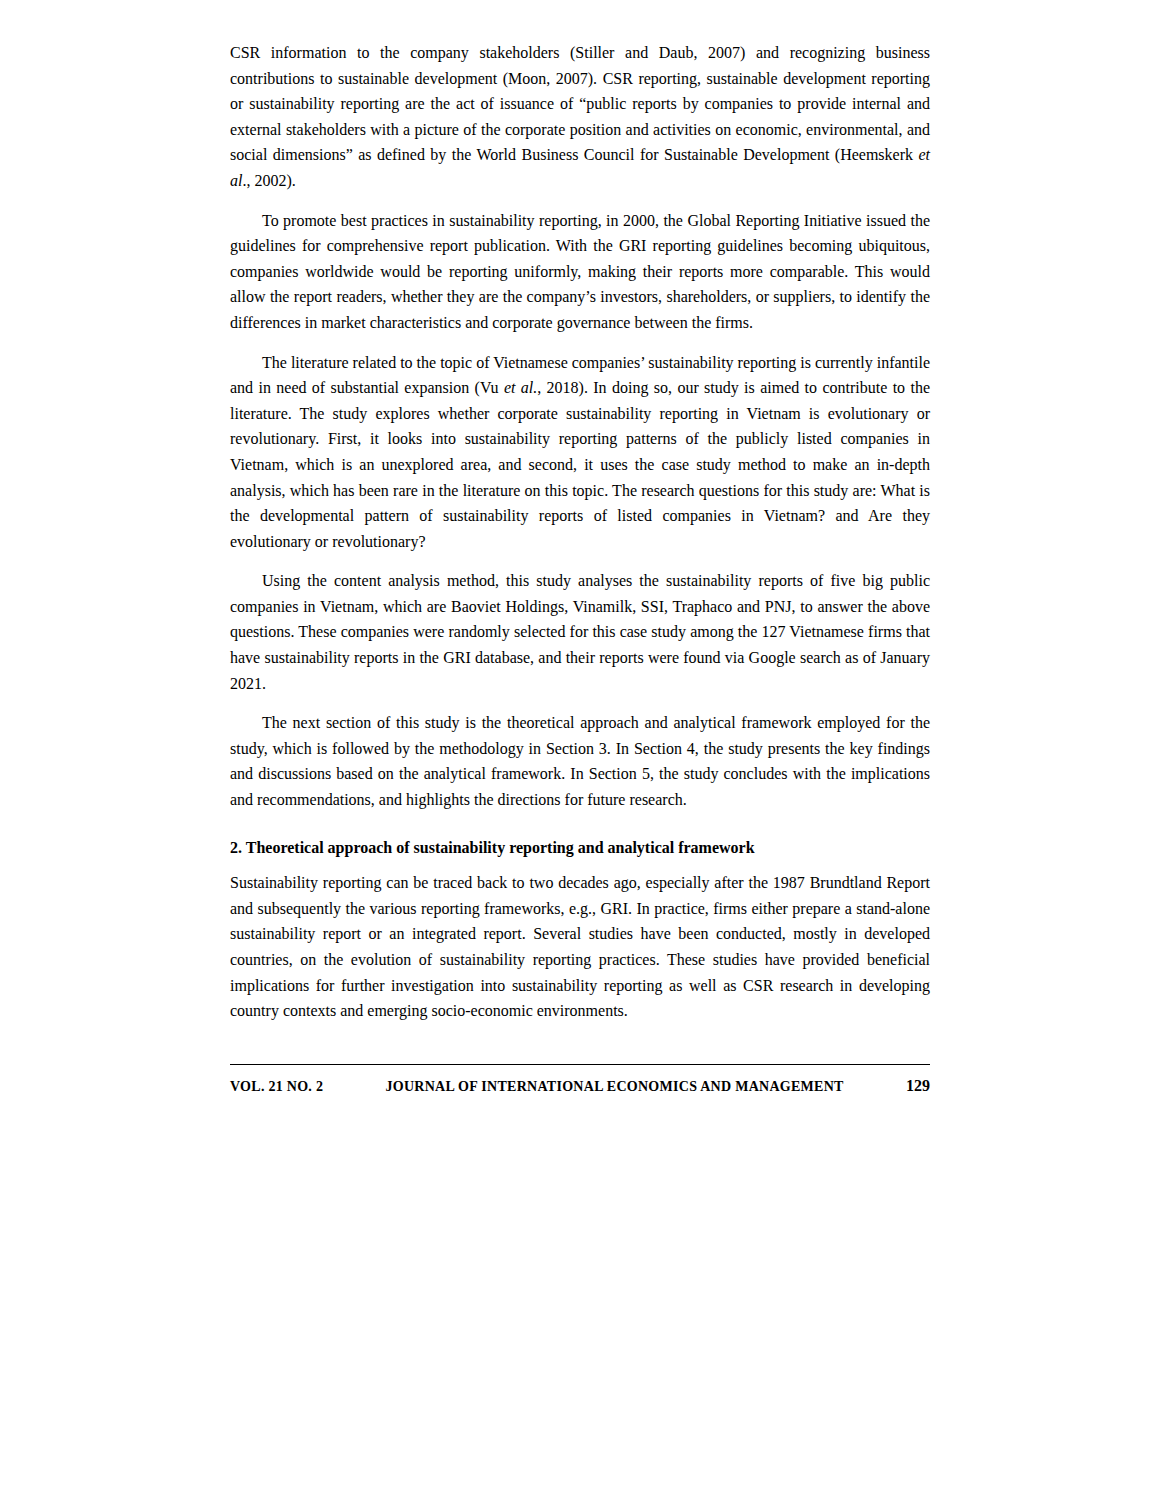CSR information to the company stakeholders (Stiller and Daub, 2007) and recognizing business contributions to sustainable development (Moon, 2007). CSR reporting, sustainable development reporting or sustainability reporting are the act of issuance of “public reports by companies to provide internal and external stakeholders with a picture of the corporate position and activities on economic, environmental, and social dimensions” as defined by the World Business Council for Sustainable Development (Heemskerk et al., 2002).
To promote best practices in sustainability reporting, in 2000, the Global Reporting Initiative issued the guidelines for comprehensive report publication. With the GRI reporting guidelines becoming ubiquitous, companies worldwide would be reporting uniformly, making their reports more comparable. This would allow the report readers, whether they are the company’s investors, shareholders, or suppliers, to identify the differences in market characteristics and corporate governance between the firms.
The literature related to the topic of Vietnamese companies’ sustainability reporting is currently infantile and in need of substantial expansion (Vu et al., 2018). In doing so, our study is aimed to contribute to the literature. The study explores whether corporate sustainability reporting in Vietnam is evolutionary or revolutionary. First, it looks into sustainability reporting patterns of the publicly listed companies in Vietnam, which is an unexplored area, and second, it uses the case study method to make an in-depth analysis, which has been rare in the literature on this topic. The research questions for this study are: What is the developmental pattern of sustainability reports of listed companies in Vietnam? and Are they evolutionary or revolutionary?
Using the content analysis method, this study analyses the sustainability reports of five big public companies in Vietnam, which are Baoviet Holdings, Vinamilk, SSI, Traphaco and PNJ, to answer the above questions. These companies were randomly selected for this case study among the 127 Vietnamese firms that have sustainability reports in the GRI database, and their reports were found via Google search as of January 2021.
The next section of this study is the theoretical approach and analytical framework employed for the study, which is followed by the methodology in Section 3. In Section 4, the study presents the key findings and discussions based on the analytical framework. In Section 5, the study concludes with the implications and recommendations, and highlights the directions for future research.
2. Theoretical approach of sustainability reporting and analytical framework
Sustainability reporting can be traced back to two decades ago, especially after the 1987 Brundtland Report and subsequently the various reporting frameworks, e.g., GRI. In practice, firms either prepare a stand-alone sustainability report or an integrated report. Several studies have been conducted, mostly in developed countries, on the evolution of sustainability reporting practices. These studies have provided beneficial implications for further investigation into sustainability reporting as well as CSR research in developing country contexts and emerging socio-economic environments.
VOL. 21 NO. 2 JOURNAL OF INTERNATIONAL ECONOMICS AND MANAGEMENT 129